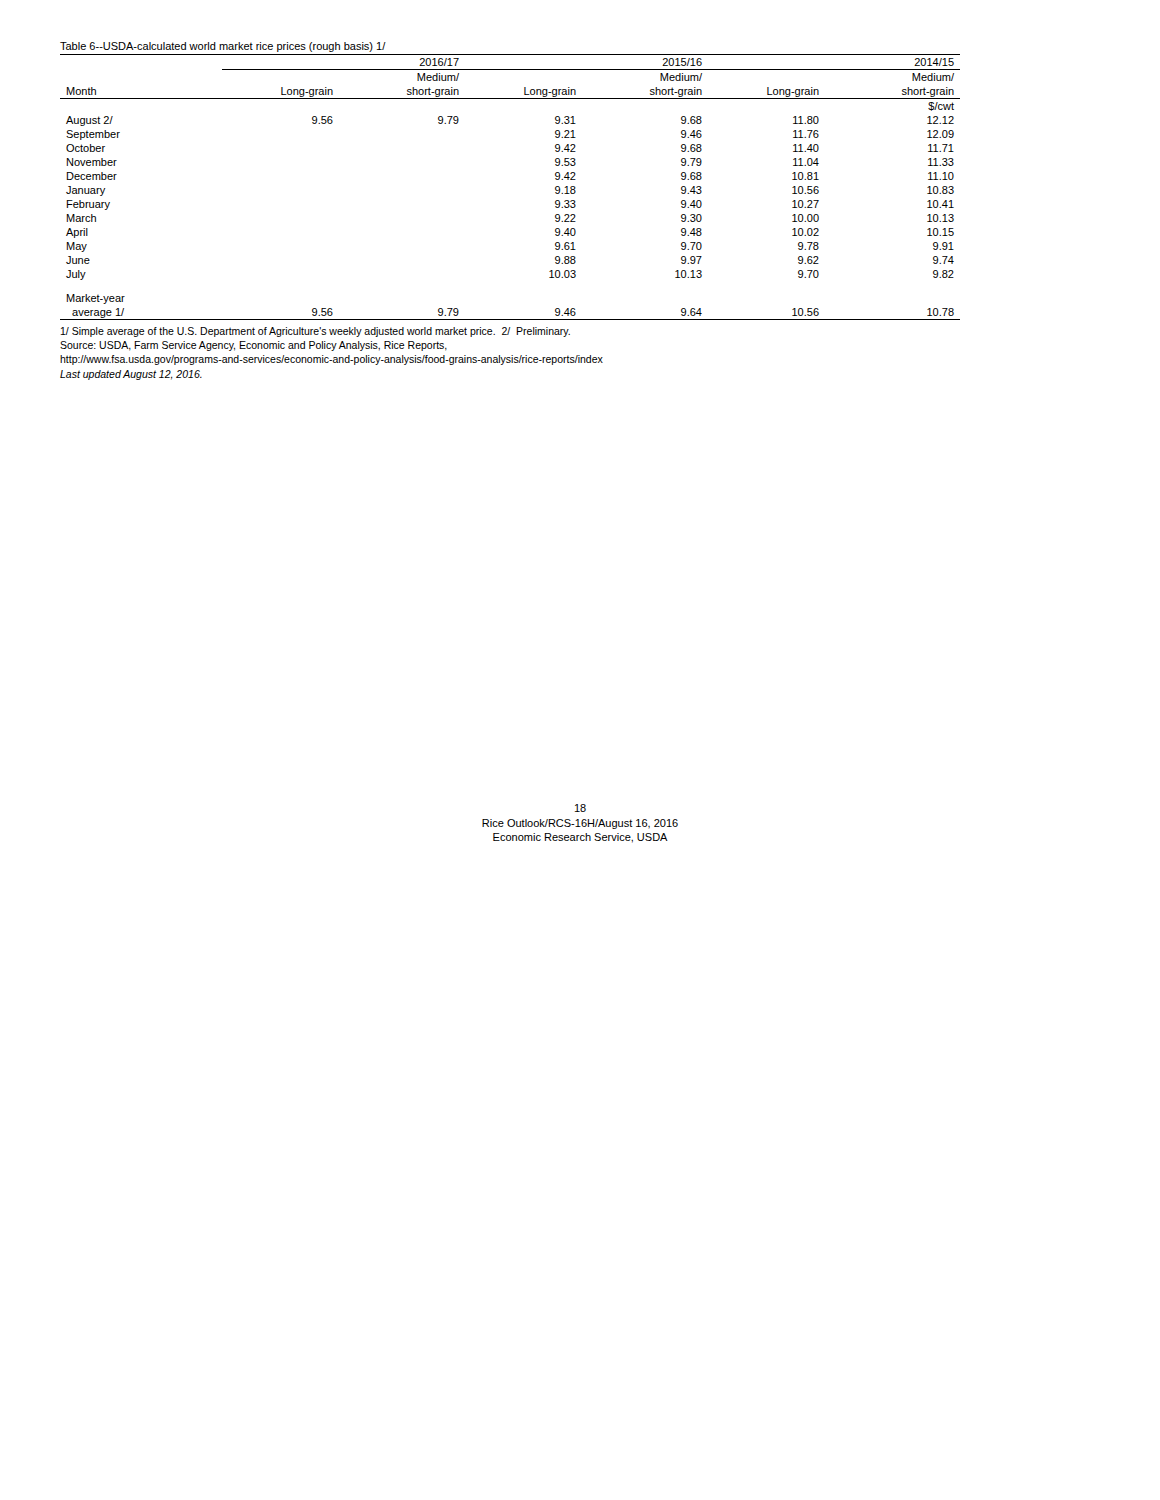Table 6--USDA-calculated world market rice prices (rough basis) 1/
| | 2016/17 | 2015/16 | 2014/15 |
| --- | --- | --- | --- |
| | | Medium/ | | Medium/ | | Medium/ |
| Month | Long-grain | short-grain | Long-grain | short-grain | Long-grain | short-grain |
| | $/cwt |
| August 2/ | 9.56 | 9.79 | 9.31 | 9.68 | 11.80 | 12.12 |
| September | | | 9.21 | 9.46 | 11.76 | 12.09 |
| October | | | 9.42 | 9.68 | 11.40 | 11.71 |
| November | | | 9.53 | 9.79 | 11.04 | 11.33 |
| December | | | 9.42 | 9.68 | 10.81 | 11.10 |
| January | | | 9.18 | 9.43 | 10.56 | 10.83 |
| February | | | 9.33 | 9.40 | 10.27 | 10.41 |
| March | | | 9.22 | 9.30 | 10.00 | 10.13 |
| April | | | 9.40 | 9.48 | 10.02 | 10.15 |
| May | | | 9.61 | 9.70 | 9.78 | 9.91 |
| June | | | 9.88 | 9.97 | 9.62 | 9.74 |
| July | | | 10.03 | 10.13 | 9.70 | 9.82 |
| Market-year | | | | | | |
| average 1/ | 9.56 | 9.79 | 9.46 | 9.64 | 10.56 | 10.78 |
1/ Simple average of the U.S. Department of Agriculture's weekly adjusted world market price. 2/ Preliminary.
Source: USDA, Farm Service Agency, Economic and Policy Analysis, Rice Reports,
http://www.fsa.usda.gov/programs-and-services/economic-and-policy-analysis/food-grains-analysis/rice-reports/index
Last updated August 12, 2016.
18
Rice Outlook/RCS-16H/August 16, 2016
Economic Research Service, USDA